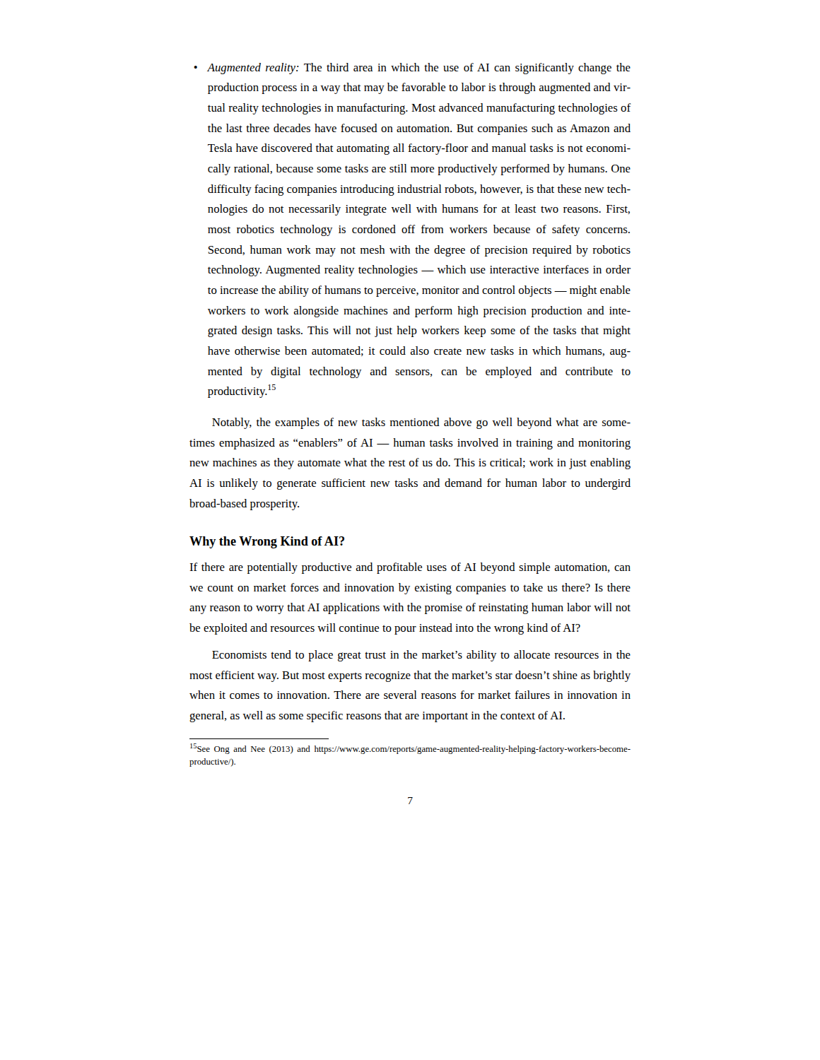Augmented reality: The third area in which the use of AI can significantly change the production process in a way that may be favorable to labor is through augmented and virtual reality technologies in manufacturing. Most advanced manufacturing technologies of the last three decades have focused on automation. But companies such as Amazon and Tesla have discovered that automating all factory-floor and manual tasks is not economically rational, because some tasks are still more productively performed by humans. One difficulty facing companies introducing industrial robots, however, is that these new technologies do not necessarily integrate well with humans for at least two reasons. First, most robotics technology is cordoned off from workers because of safety concerns. Second, human work may not mesh with the degree of precision required by robotics technology. Augmented reality technologies — which use interactive interfaces in order to increase the ability of humans to perceive, monitor and control objects — might enable workers to work alongside machines and perform high precision production and integrated design tasks. This will not just help workers keep some of the tasks that might have otherwise been automated; it could also create new tasks in which humans, augmented by digital technology and sensors, can be employed and contribute to productivity.15
Notably, the examples of new tasks mentioned above go well beyond what are sometimes emphasized as “enablers” of AI — human tasks involved in training and monitoring new machines as they automate what the rest of us do. This is critical; work in just enabling AI is unlikely to generate sufficient new tasks and demand for human labor to undergird broad-based prosperity.
Why the Wrong Kind of AI?
If there are potentially productive and profitable uses of AI beyond simple automation, can we count on market forces and innovation by existing companies to take us there? Is there any reason to worry that AI applications with the promise of reinstating human labor will not be exploited and resources will continue to pour instead into the wrong kind of AI?
Economists tend to place great trust in the market’s ability to allocate resources in the most efficient way. But most experts recognize that the market’s star doesn’t shine as brightly when it comes to innovation. There are several reasons for market failures in innovation in general, as well as some specific reasons that are important in the context of AI.
15 See Ong and Nee (2013) and https://www.ge.com/reports/game-augmented-reality-helping-factory-workers-become-productive/).
7